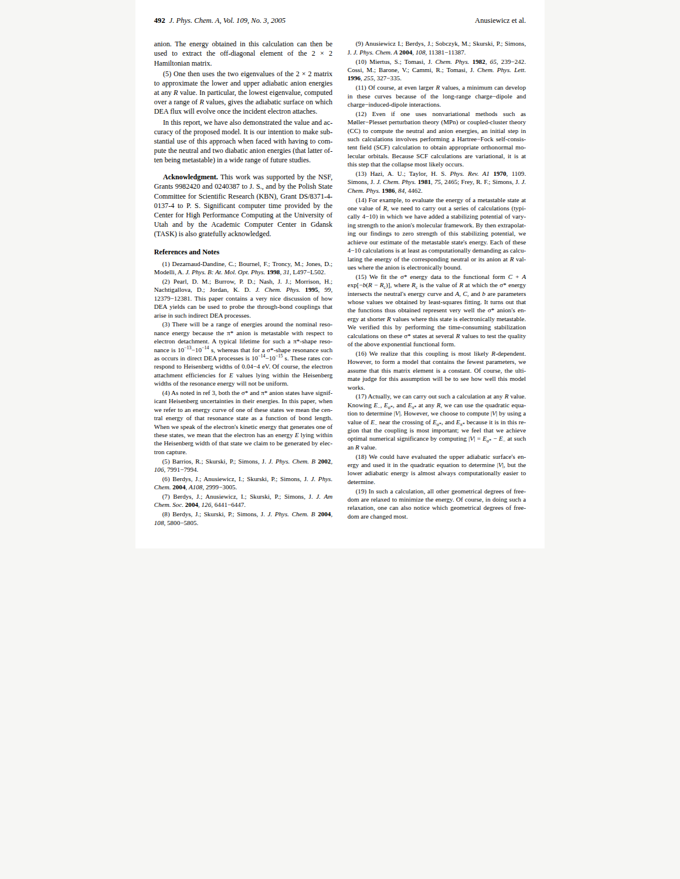492 J. Phys. Chem. A, Vol. 109, No. 3, 2005
Anusiewicz et al.
anion. The energy obtained in this calculation can then be used to extract the off-diagonal element of the 2 × 2 Hamiltonian matrix.
(5) One then uses the two eigenvalues of the 2 × 2 matrix to approximate the lower and upper adiabatic anion energies at any R value. In particular, the lowest eigenvalue, computed over a range of R values, gives the adiabatic surface on which DEA flux will evolve once the incident electron attaches.
In this report, we have also demonstrated the value and accuracy of the proposed model. It is our intention to make substantial use of this approach when faced with having to compute the neutral and two diabatic anion energies (that latter often being metastable) in a wide range of future studies.
Acknowledgment. This work was supported by the NSF, Grants 9982420 and 0240387 to J. S., and by the Polish State Committee for Scientific Research (KBN), Grant DS/8371-4-0137-4 to P. S. Significant computer time provided by the Center for High Performance Computing at the University of Utah and by the Academic Computer Center in Gdansk (TASK) is also gratefully acknowledged.
References and Notes
(1) Dezarnaud-Dandine, C.; Bournel, F.; Troncy, M.; Jones, D.; Modelli, A. J. Phys. B: At. Mol. Opt. Phys. 1998, 31, L497−L502.
(2) Pearl, D. M.; Burrow, P. D.; Nash, J. J.; Morrison, H.; Nachtigallova, D.; Jordan, K. D. J. Chem. Phys. 1995, 99, 12379−12381. This paper contains a very nice discussion of how DEA yields can be used to probe the through-bond couplings that arise in such indirect DEA processes.
(3) There will be a range of energies around the nominal resonance energy because the π* anion is metastable with respect to electron detachment. A typical lifetime for such a π*-shape resonance is 10−13−10−14 s, whereas that for a σ*-shape resonance such as occurs in direct DEA processes is 10−14−10−15 s. These rates correspond to Heisenberg widths of 0.04−4 eV. Of course, the electron attachment efficiencies for E values lying within the Heisenberg widths of the resonance energy will not be uniform.
(4) As noted in ref 3, both the σ* and π* anion states have significant Heisenberg uncertainties in their energies. In this paper, when we refer to an energy curve of one of these states we mean the central energy of that resonance state as a function of bond length. When we speak of the electron's kinetic energy that generates one of these states, we mean that the electron has an energy E lying within the Heisenberg width of that state we claim to be generated by electron capture.
(5) Barrios, R.; Skurski, P.; Simons, J. J. Phys. Chem. B 2002, 106, 7991−7994.
(6) Berdys, J.; Anusiewicz, I.; Skurski, P.; Simons, J. J. Phys. Chem. 2004, A108, 2999−3005.
(7) Berdys, J.; Anusiewicz, I.; Skurski, P.; Simons, J. J. Am Chem. Soc. 2004, 126, 6441−6447.
(8) Berdys, J.; Skurski, P.; Simons, J. J. Phys. Chem. B 2004, 108, 5800−5805.
(9) Anusiewicz I.; Berdys, J.; Sobczyk, M.; Skurski, P.; Simons, J. J. Phys. Chem. A 2004, 108, 11381−11387.
(10) Miertus, S.; Tomasi, J. Chem. Phys. 1982, 65, 239−242. Cossi, M.; Barone, V.; Cammi, R.; Tomasi, J. Chem. Phys. Lett. 1996, 255, 327−335.
(11) Of course, at even larger R values, a minimum can develop in these curves because of the long-range charge−dipole and charge−induced-dipole interactions.
(12) Even if one uses nonvariational methods such as Møller−Plesset perturbation theory (MPn) or coupled-cluster theory (CC) to compute the neutral and anion energies, an initial step in such calculations involves performing a Hartree−Fock self-consistent field (SCF) calculation to obtain appropriate orthonormal molecular orbitals. Because SCF calculations are variational, it is at this step that the collapse most likely occurs.
(13) Hazi, A. U.; Taylor, H. S. Phys. Re v. A1 1970, 1109. Simons, J. J. Chem. Phys. 1981, 75, 2465; Frey, R. F.; Simons, J. J. Chem. Phys. 1986, 84, 4462.
(14) For example, to evaluate the energy of a metastable state at one value of R, we need to carry out a series of calculations (typically 4−10) in which we have added a stabilizing potential of varying strength to the anion's molecular framework. By then extrapolating our findings to zero strength of this stabilizing potential, we achieve our estimate of the metastable state's energy. Each of these 4−10 calculations is at least as computationally demanding as calculating the energy of the corresponding neutral or its anion at R values where the anion is electronically bound.
(15) We fit the σ* energy data to the functional form C + A exp[−b(R − Rc)], where Rc is the value of R at which the σ* energy intersects the neutral's energy curve and A, C, and b are parameters whose values we obtained by least-squares fitting. It turns out that the functions thus obtained represent very well the σ* anion's energy at shorter R values where this state is electronically metastable. We verified this by performing the time-consuming stabilization calculations on these σ* states at several R values to test the quality of the above exponential functional form.
(16) We realize that this coupling is most likely R-dependent. However, to form a model that contains the fewest parameters, we assume that this matrix element is a constant. Of course, the ultimate judge for this assumption will be to see how well this model works.
(17) Actually, we can carry out such a calculation at any R value. Knowing E−, Eσ*, and Eπ* at any R, we can use the quadratic equation to determine |V|. However, we choose to compute |V| by using a value of E− near the crossing of Eσ*, and Eπ* because it is in this region that the coupling is most important; we feel that we achieve optimal numerical significance by computing |V| = Eσ* − E− at such an R value.
(18) We could have evaluated the upper adiabatic surface's energy and used it in the quadratic equation to determine |V|, but the lower adiabatic energy is almost always computationally easier to determine.
(19) In such a calculation, all other geometrical degrees of freedom are relaxed to minimize the energy. Of course, in doing such a relaxation, one can also notice which geometrical degrees of freedom are changed most.